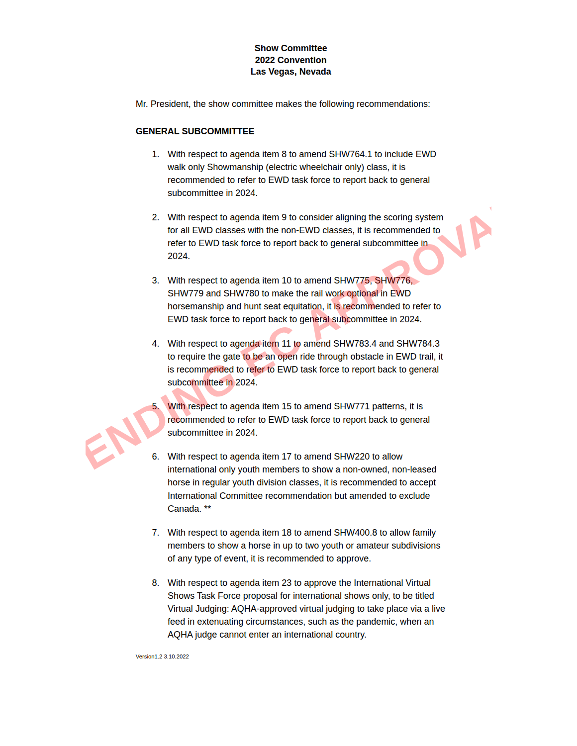PENDING EC APPROVAL
Show Committee
2022 Convention
Las Vegas, Nevada
Mr. President, the show committee makes the following recommendations:
GENERAL SUBCOMMITTEE
With respect to agenda item 8 to amend SHW764.1 to include EWD walk only Showmanship (electric wheelchair only) class, it is recommended to refer to EWD task force to report back to general subcommittee in 2024.
With respect to agenda item 9 to consider aligning the scoring system for all EWD classes with the non-EWD classes, it is recommended to refer to EWD task force to report back to general subcommittee in 2024.
With respect to agenda item 10 to amend SHW775, SHW776, SHW779 and SHW780 to make the rail work optional in EWD horsemanship and hunt seat equitation, it is recommended to refer to EWD task force to report back to general subcommittee in 2024.
With respect to agenda item 11 to amend SHW783.4 and SHW784.3 to require the gate to be an open ride through obstacle in EWD trail, it is recommended to refer to EWD task force to report back to general subcommittee in 2024.
With respect to agenda item 15 to amend SHW771 patterns, it is recommended to refer to EWD task force to report back to general subcommittee in 2024.
With respect to agenda item 17 to amend SHW220 to allow international only youth members to show a non-owned, non-leased horse in regular youth division classes, it is recommended to accept International Committee recommendation but amended to exclude Canada. **
With respect to agenda item 18 to amend SHW400.8 to allow family members to show a horse in up to two youth or amateur subdivisions of any type of event, it is recommended to approve.
With respect to agenda item 23 to approve the International Virtual Shows Task Force proposal for international shows only, to be titled Virtual Judging: AQHA-approved virtual judging to take place via a live feed in extenuating circumstances, such as the pandemic, when an AQHA judge cannot enter an international country.
Version1.2 3.10.2022